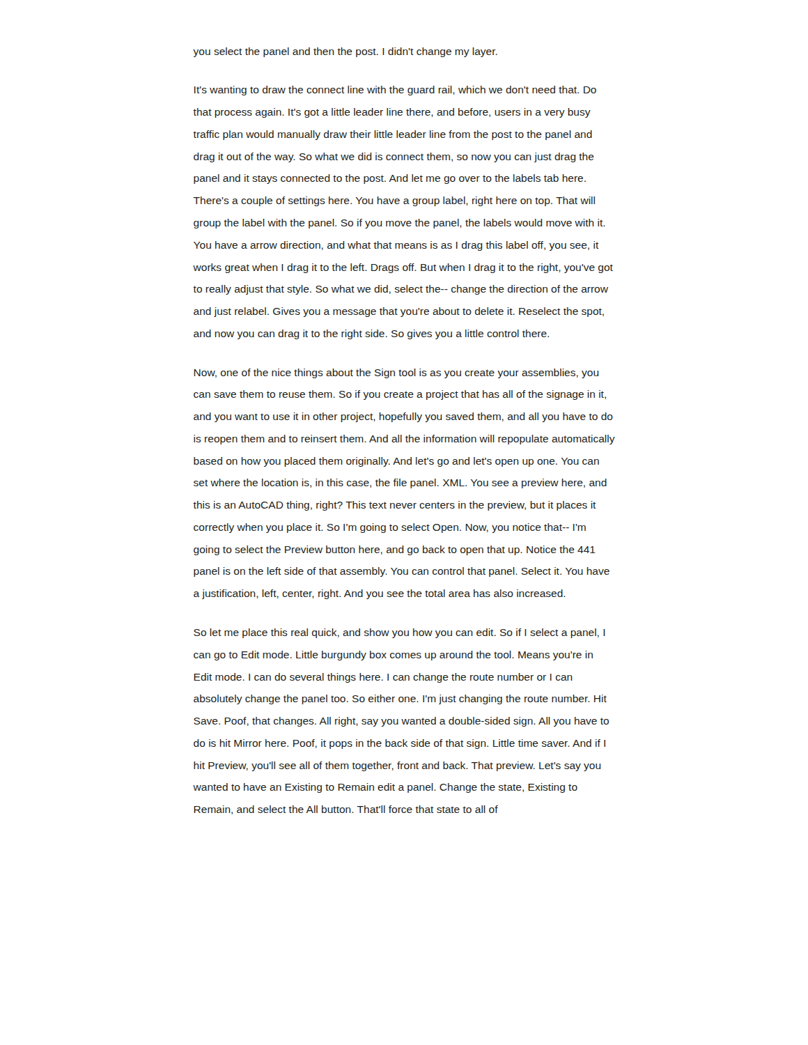you select the panel and then the post. I didn't change my layer.
It's wanting to draw the connect line with the guard rail, which we don't need that. Do that process again. It's got a little leader line there, and before, users in a very busy traffic plan would manually draw their little leader line from the post to the panel and drag it out of the way. So what we did is connect them, so now you can just drag the panel and it stays connected to the post. And let me go over to the labels tab here. There's a couple of settings here. You have a group label, right here on top. That will group the label with the panel. So if you move the panel, the labels would move with it. You have a arrow direction, and what that means is as I drag this label off, you see, it works great when I drag it to the left. Drags off. But when I drag it to the right, you've got to really adjust that style. So what we did, select the-- change the direction of the arrow and just relabel. Gives you a message that you're about to delete it. Reselect the spot, and now you can drag it to the right side. So gives you a little control there.
Now, one of the nice things about the Sign tool is as you create your assemblies, you can save them to reuse them. So if you create a project that has all of the signage in it, and you want to use it in other project, hopefully you saved them, and all you have to do is reopen them and to reinsert them. And all the information will repopulate automatically based on how you placed them originally. And let's go and let's open up one. You can set where the location is, in this case, the file panel. XML. You see a preview here, and this is an AutoCAD thing, right? This text never centers in the preview, but it places it correctly when you place it. So I'm going to select Open. Now, you notice that-- I'm going to select the Preview button here, and go back to open that up. Notice the 441 panel is on the left side of that assembly. You can control that panel. Select it. You have a justification, left, center, right. And you see the total area has also increased.
So let me place this real quick, and show you how you can edit. So if I select a panel, I can go to Edit mode. Little burgundy box comes up around the tool. Means you're in Edit mode. I can do several things here. I can change the route number or I can absolutely change the panel too. So either one. I'm just changing the route number. Hit Save. Poof, that changes. All right, say you wanted a double-sided sign. All you have to do is hit Mirror here. Poof, it pops in the back side of that sign. Little time saver. And if I hit Preview, you'll see all of them together, front and back. That preview. Let's say you wanted to have an Existing to Remain edit a panel. Change the state, Existing to Remain, and select the All button. That'll force that state to all of